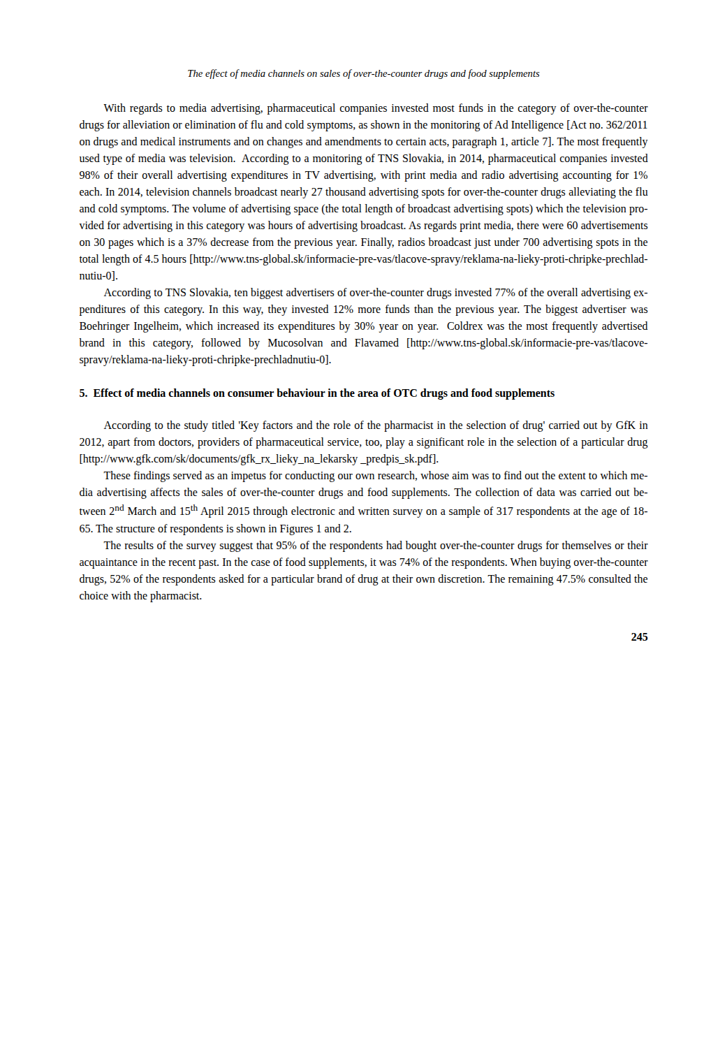The effect of media channels on sales of over-the-counter drugs and food supplements
With regards to media advertising, pharmaceutical companies invested most funds in the category of over-the-counter drugs for alleviation or elimination of flu and cold symptoms, as shown in the monitoring of Ad Intelligence [Act no. 362/2011 on drugs and medical instruments and on changes and amendments to certain acts, paragraph 1, article 7]. The most frequently used type of media was television. According to a monitoring of TNS Slovakia, in 2014, pharmaceutical companies invested 98% of their overall advertising expenditures in TV advertising, with print media and radio advertising accounting for 1% each. In 2014, television channels broadcast nearly 27 thousand advertising spots for over-the-counter drugs alleviating the flu and cold symptoms. The volume of advertising space (the total length of broadcast advertising spots) which the television provided for advertising in this category was hours of advertising broadcast. As regards print media, there were 60 advertisements on 30 pages which is a 37% decrease from the previous year. Finally, radios broadcast just under 700 advertising spots in the total length of 4.5 hours [http://www.tns-global.sk/informacie-pre-vas/tlacove-spravy/reklama-na-lieky-proti-chripke-prechladnutiu-0].
According to TNS Slovakia, ten biggest advertisers of over-the-counter drugs invested 77% of the overall advertising expenditures of this category. In this way, they invested 12% more funds than the previous year. The biggest advertiser was Boehringer Ingelheim, which increased its expenditures by 30% year on year. Coldrex was the most frequently advertised brand in this category, followed by Mucosolvan and Flavamed [http://www.tns-global.sk/informacie-pre-vas/tlacove-spravy/reklama-na-lieky-proti-chripke-prechladnutiu-0].
5. Effect of media channels on consumer behaviour in the area of OTC drugs and food supplements
According to the study titled 'Key factors and the role of the pharmacist in the selection of drug' carried out by GfK in 2012, apart from doctors, providers of pharmaceutical service, too, play a significant role in the selection of a particular drug [http://www.gfk.com/sk/documents/gfk_rx_lieky_na_lekarsky _predpis_sk.pdf].
These findings served as an impetus for conducting our own research, whose aim was to find out the extent to which media advertising affects the sales of over-the-counter drugs and food supplements. The collection of data was carried out between 2nd March and 15th April 2015 through electronic and written survey on a sample of 317 respondents at the age of 18-65. The structure of respondents is shown in Figures 1 and 2.
The results of the survey suggest that 95% of the respondents had bought over-the-counter drugs for themselves or their acquaintance in the recent past. In the case of food supplements, it was 74% of the respondents. When buying over-the-counter drugs, 52% of the respondents asked for a particular brand of drug at their own discretion. The remaining 47.5% consulted the choice with the pharmacist.
245